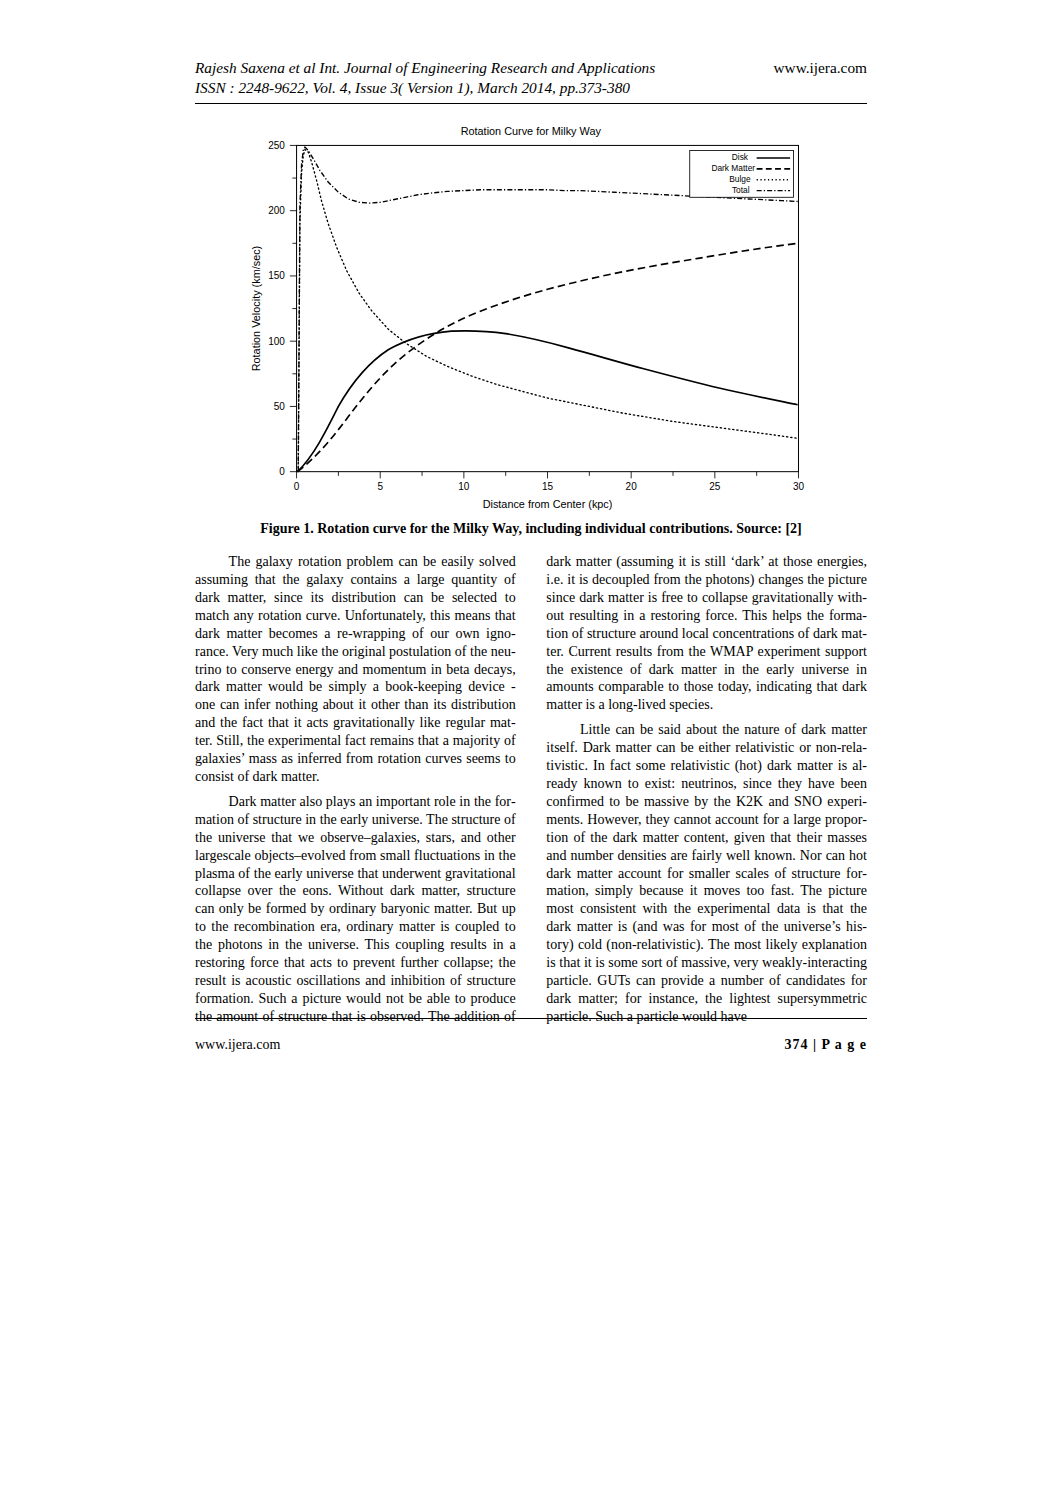Rajesh Saxena et al Int. Journal of Engineering Research and Applications
ISSN : 2248-9622, Vol. 4, Issue 3( Version 1), March 2014, pp.373-380
www.ijera.com
Rotation Curve for Milky Way 0 50 100 150 200 250 0 5 10 15 20 25 30 Distance from Center (kpc) Rotation Velocity (km/sec) Disk Dark Matter Bulge Total
Figure 1. Rotation curve for the Milky Way, including individual contributions. Source: [2]
The galaxy rotation problem can be easily solved assuming that the galaxy contains a large quantity of dark matter, since its distribution can be selected to match any rotation curve. Unfortunately, this means that dark matter becomes a re-wrapping of our own ignorance. Very much like the original postulation of the neutrino to conserve energy and momentum in beta decays, dark matter would be simply a book-keeping device - one can infer nothing about it other than its distribution and the fact that it acts gravitationally like regular matter. Still, the experimental fact remains that a majority of galaxies’ mass as inferred from rotation curves seems to consist of dark matter.
Dark matter also plays an important role in the formation of structure in the early universe. The structure of the universe that we observe–galaxies, stars, and other largescale objects–evolved from small fluctuations in the plasma of the early universe that underwent gravitational collapse over the eons. Without dark matter, structure can only be formed by ordinary baryonic matter. But up to the recombination era, ordinary matter is coupled to the photons in the universe. This coupling results in a restoring force that acts to prevent further collapse; the result is acoustic oscillations and inhibition of structure formation. Such a picture would not be able to produce the amount of structure that is observed. The addition of dark matter (assuming it is still ‘dark’ at those energies, i.e. it is decoupled from the photons) changes the picture since dark matter is free to collapse gravitationally without resulting in a restoring force. This helps the formation of structure around local concentrations of dark matter. Current results from the WMAP experiment support the existence of dark matter in the early universe in amounts comparable to those today, indicating that dark matter is a long-lived species.
Little can be said about the nature of dark matter itself. Dark matter can be either relativistic or non-relativistic. In fact some relativistic (hot) dark matter is already known to exist: neutrinos, since they have been confirmed to be massive by the K2K and SNO experiments. However, they cannot account for a large proportion of the dark matter content, given that their masses and number densities are fairly well known. Nor can hot dark matter account for smaller scales of structure formation, simply because it moves too fast. The picture most consistent with the experimental data is that the dark matter is (and was for most of the universe’s history) cold (non-relativistic). The most likely explanation is that it is some sort of massive, very weakly-interacting particle. GUTs can provide a number of candidates for dark matter; for instance, the lightest supersymmetric particle. Such a particle would have
www.ijera.com
374 | P a g e